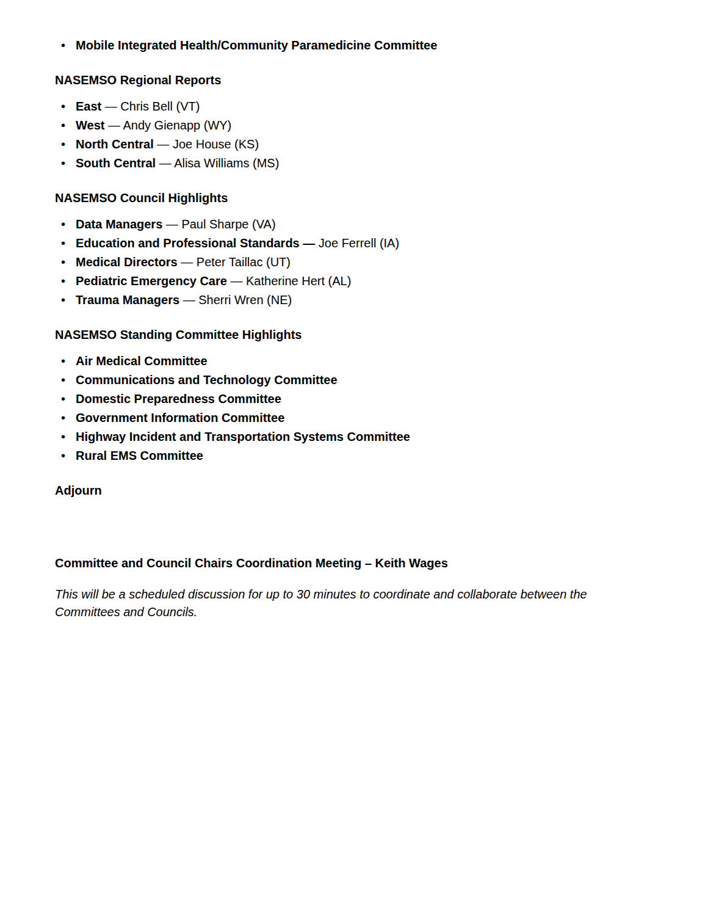Mobile Integrated Health/Community Paramedicine Committee
NASEMSO Regional Reports
East — Chris Bell (VT)
West — Andy Gienapp (WY)
North Central — Joe House (KS)
South Central — Alisa Williams (MS)
NASEMSO Council Highlights
Data Managers — Paul Sharpe (VA)
Education and Professional Standards — Joe Ferrell (IA)
Medical Directors — Peter Taillac (UT)
Pediatric Emergency Care — Katherine Hert (AL)
Trauma Managers — Sherri Wren (NE)
NASEMSO Standing Committee Highlights
Air Medical Committee
Communications and Technology Committee
Domestic Preparedness Committee
Government Information Committee
Highway Incident and Transportation Systems Committee
Rural EMS Committee
Adjourn
Committee and Council Chairs Coordination Meeting – Keith Wages
This will be a scheduled discussion for up to 30 minutes to coordinate and collaborate between the Committees and Councils.